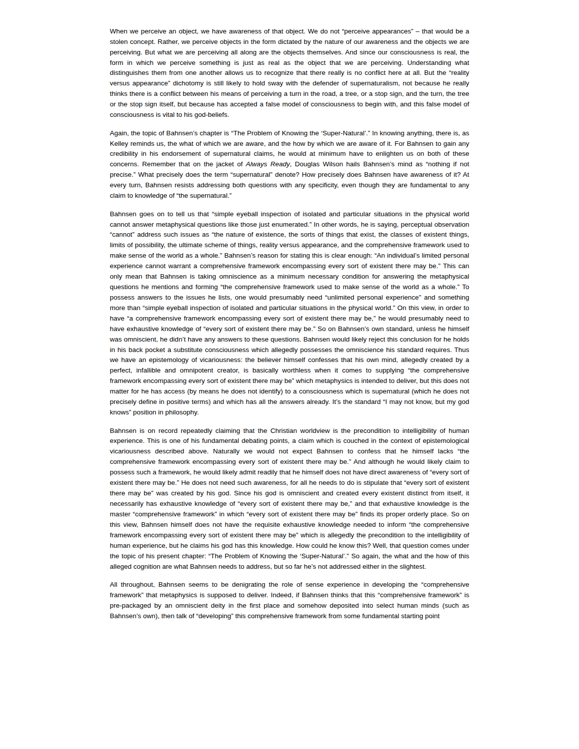When we perceive an object, we have awareness of that object. We do not “perceive appearances” – that would be a stolen concept. Rather, we perceive objects in the form dictated by the nature of our awareness and the objects we are perceiving. But what we are perceiving all along are the objects themselves. And since our consciousness is real, the form in which we perceive something is just as real as the object that we are perceiving. Understanding what distinguishes them from one another allows us to recognize that there really is no conflict here at all. But the “reality versus appearance” dichotomy is still likely to hold sway with the defender of supernaturalism, not because he really thinks there is a conflict between his means of perceiving a turn in the road, a tree, or a stop sign, and the turn, the tree or the stop sign itself, but because has accepted a false model of consciousness to begin with, and this false model of consciousness is vital to his god-beliefs.
Again, the topic of Bahnsen’s chapter is “The Problem of Knowing the ‘Super-Natural’.” In knowing anything, there is, as Kelley reminds us, the what of which we are aware, and the how by which we are aware of it. For Bahnsen to gain any credibility in his endorsement of supernatural claims, he would at minimum have to enlighten us on both of these concerns. Remember that on the jacket of Always Ready, Douglas Wilson hails Bahnsen’s mind as “nothing if not precise.” What precisely does the term “supernatural” denote? How precisely does Bahnsen have awareness of it? At every turn, Bahnsen resists addressing both questions with any specificity, even though they are fundamental to any claim to knowledge of “the supernatural.”
Bahnsen goes on to tell us that “simple eyeball inspection of isolated and particular situations in the physical world cannot answer metaphysical questions like those just enumerated.” In other words, he is saying, perceptual observation “cannot” address such issues as “the nature of existence, the sorts of things that exist, the classes of existent things, limits of possibility, the ultimate scheme of things, reality versus appearance, and the comprehensive framework used to make sense of the world as a whole.” Bahnsen’s reason for stating this is clear enough: “An individual’s limited personal experience cannot warrant a comprehensive framework encompassing every sort of existent there may be.” This can only mean that Bahnsen is taking omniscience as a minimum necessary condition for answering the metaphysical questions he mentions and forming “the comprehensive framework used to make sense of the world as a whole.” To possess answers to the issues he lists, one would presumably need “unlimited personal experience” and something more than “simple eyeball inspection of isolated and particular situations in the physical world.” On this view, in order to have “a comprehensive framework encompassing every sort of existent there may be,” he would presumably need to have exhaustive knowledge of “every sort of existent there may be.” So on Bahnsen’s own standard, unless he himself was omniscient, he didn’t have any answers to these questions. Bahnsen would likely reject this conclusion for he holds in his back pocket a substitute consciousness which allegedly possesses the omniscience his standard requires. Thus we have an epistemology of vicariousness: the believer himself confesses that his own mind, allegedly created by a perfect, infallible and omnipotent creator, is basically worthless when it comes to supplying “the comprehensive framework encompassing every sort of existent there may be” which metaphysics is intended to deliver, but this does not matter for he has access (by means he does not identify) to a consciousness which is supernatural (which he does not precisely define in positive terms) and which has all the answers already. It’s the standard “I may not know, but my god knows” position in philosophy.
Bahnsen is on record repeatedly claiming that the Christian worldview is the precondition to intelligibility of human experience. This is one of his fundamental debating points, a claim which is couched in the context of epistemological vicariousness described above. Naturally we would not expect Bahnsen to confess that he himself lacks “the comprehensive framework encompassing every sort of existent there may be.” And although he would likely claim to possess such a framework, he would likely admit readily that he himself does not have direct awareness of “every sort of existent there may be.” He does not need such awareness, for all he needs to do is stipulate that “every sort of existent there may be” was created by his god. Since his god is omniscient and created every existent distinct from itself, it necessarily has exhaustive knowledge of “every sort of existent there may be,” and that exhaustive knowledge is the master “comprehensive framework” in which “every sort of existent there may be” finds its proper orderly place. So on this view, Bahnsen himself does not have the requisite exhaustive knowledge needed to inform “the comprehensive framework encompassing every sort of existent there may be” which is allegedly the precondition to the intelligibility of human experience, but he claims his god has this knowledge. How could he know this? Well, that question comes under the topic of his present chapter: “The Problem of Knowing the ‘Super-Natural’.” So again, the what and the how of this alleged cognition are what Bahnsen needs to address, but so far he’s not addressed either in the slightest.
All throughout, Bahnsen seems to be denigrating the role of sense experience in developing the “comprehensive framework” that metaphysics is supposed to deliver. Indeed, if Bahnsen thinks that this “comprehensive framework” is pre-packaged by an omniscient deity in the first place and somehow deposited into select human minds (such as Bahnsen’s own), then talk of “developing” this comprehensive framework from some fundamental starting point